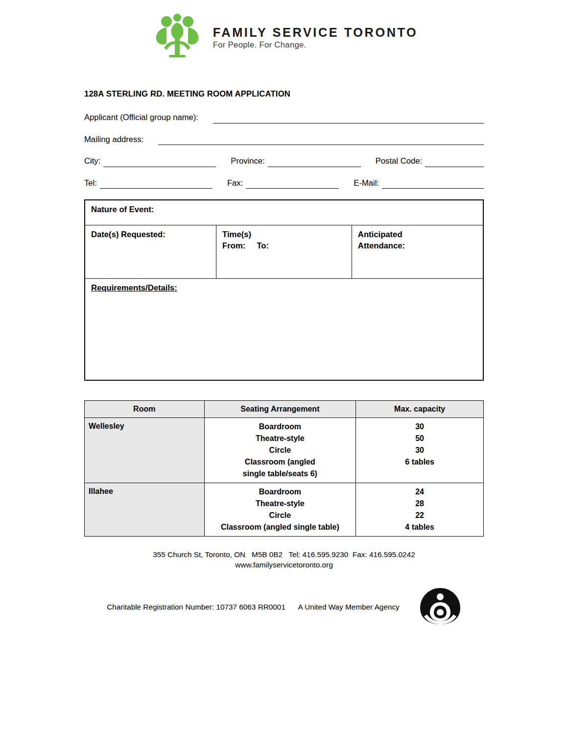FAMILY SERVICE TORONTO
For People. For Change.
128A STERLING RD. MEETING ROOM APPLICATION
Applicant (Official group name):
Mailing address:
City: Province: Postal Code:
Tel: Fax: E-Mail:
| Nature of Event: |
| Date(s) Requested: | Time(s) From: To: | Anticipated Attendance: |
| Requirements/Details: |
| Room | Seating Arrangement | Max. capacity |
| --- | --- | --- |
| Wellesley | Boardroom Theatre-style Circle Classroom (angled single table/seats 6) | 30 50 30 6 tables |
| Illahee | Boardroom Theatre-style Circle Classroom (angled single table) | 24 28 22 4 tables |
355 Church St, Toronto, ON M5B 0B2 Tel: 416.595.9230 Fax: 416.595.0242
www.familyservicetoronto.org
Charitable Registration Number: 10737 6063 RR0001 A United Way Member Agency